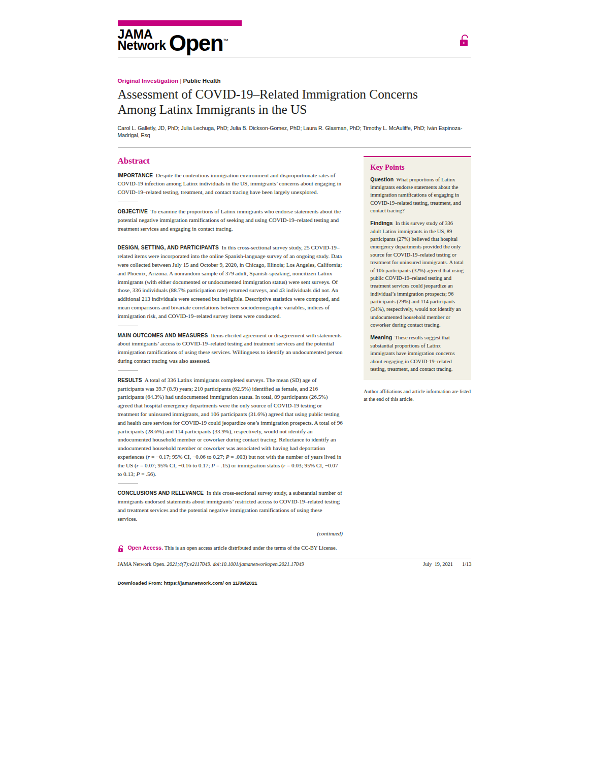JAMANetwork
Open™
Original Investigation|Public Health
Assessment of COVID-19–Related Immigration Concerns
Among Latinx Immigrants in the US
Carol L. Galletly, JD, PhD; Julia Lechuga, PhD; Julia B. Dickson-Gomez, PhD; Laura R. Glasman, PhD; Timothy L. McAuliffe, PhD; Iván Espinoza-Madrigal, Esq
Abstract
Importance Despite the contentious immigration environment and disproportionate rates of COVID-19 infection among Latinx individuals in the US, immigrants’ concerns about engaging in COVID-19–related testing, treatment, and contact tracing have been largely unexplored.
Objective To examine the proportions of Latinx immigrants who endorse statements about the potential negative immigration ramifications of seeking and using COVID-19–related testing and treatment services and engaging in contact tracing.
Design, Setting, and Participants In this cross-sectional survey study, 25 COVID-19–related items were incorporated into the online Spanish-language survey of an ongoing study. Data were collected between July 15 and October 9, 2020, in Chicago, Illinois; Los Angeles, California; and Phoenix, Arizona. A nonrandom sample of 379 adult, Spanish-speaking, noncitizen Latinx immigrants (with either documented or undocumented immigration status) were sent surveys. Of those, 336 individuals (88.7% participation rate) returned surveys, and 43 individuals did not. An additional 213 individuals were screened but ineligible. Descriptive statistics were computed, and mean comparisons and bivariate correlations between sociodemographic variables, indices of immigration risk, and COVID-19–related survey items were conducted.
Main Outcomes and Measures Items elicited agreement or disagreement with statements about immigrants’ access to COVID-19–related testing and treatment services and the potential immigration ramifications of using these services. Willingness to identify an undocumented person during contact tracing was also assessed.
Results A total of 336 Latinx immigrants completed surveys. The mean (SD) age of participants was 39.7 (8.9) years; 210 participants (62.5%) identified as female, and 216 participants (64.3%) had undocumented immigration status. In total, 89 participants (26.5%) agreed that hospital emergency departments were the only source of COVID-19 testing or treatment for uninsured immigrants, and 106 participants (31.6%) agreed that using public testing and health care services for COVID-19 could jeopardize one’s immigration prospects. A total of 96 participants (28.6%) and 114 participants (33.9%), respectively, would not identify an undocumented household member or coworker during contact tracing. Reluctance to identify an undocumented household member or coworker was associated with having had deportation experiences (r = −0.17; 95% CI, −0.06 to 0.27; P = .003) but not with the number of years lived in the US (r = 0.07; 95% CI, −0.16 to 0.17; P = .15) or immigration status (r = 0.03; 95% CI, −0.07 to 0.13; P = .56).
Conclusions and Relevance In this cross-sectional survey study, a substantial number of immigrants endorsed statements about immigrants’ restricted access to COVID-19–related testing and treatment services and the potential negative immigration ramifications of using these services.
(continued)
Key Points
Question What proportions of Latinx immigrants endorse statements about the immigration ramifications of engaging in COVID-19–related testing, treatment, and contact tracing?
Findings In this survey study of 336 adult Latinx immigrants in the US, 89 participants (27%) believed that hospital emergency departments provided the only source for COVID-19–related testing or treatment for uninsured immigrants. A total of 106 participants (32%) agreed that using public COVID-19–related testing and treatment services could jeopardize an individual’s immigration prospects; 96 participants (29%) and 114 participants (34%), respectively, would not identify an undocumented household member or coworker during contact tracing.
Meaning These results suggest that substantial proportions of Latinx immigrants have immigration concerns about engaging in COVID-19–related testing, treatment, and contact tracing.
Author affiliations and article information are listed at the end of this article.
Open Access. This is an open access article distributed under the terms of the CC-BY License.
JAMA Network Open. 2021;4(7):e2117049. doi:10.1001/jamanetworkopen.2021.17049
July 19, 20211/13
Downloaded From: https://jamanetwork.com/ on 11/09/2021